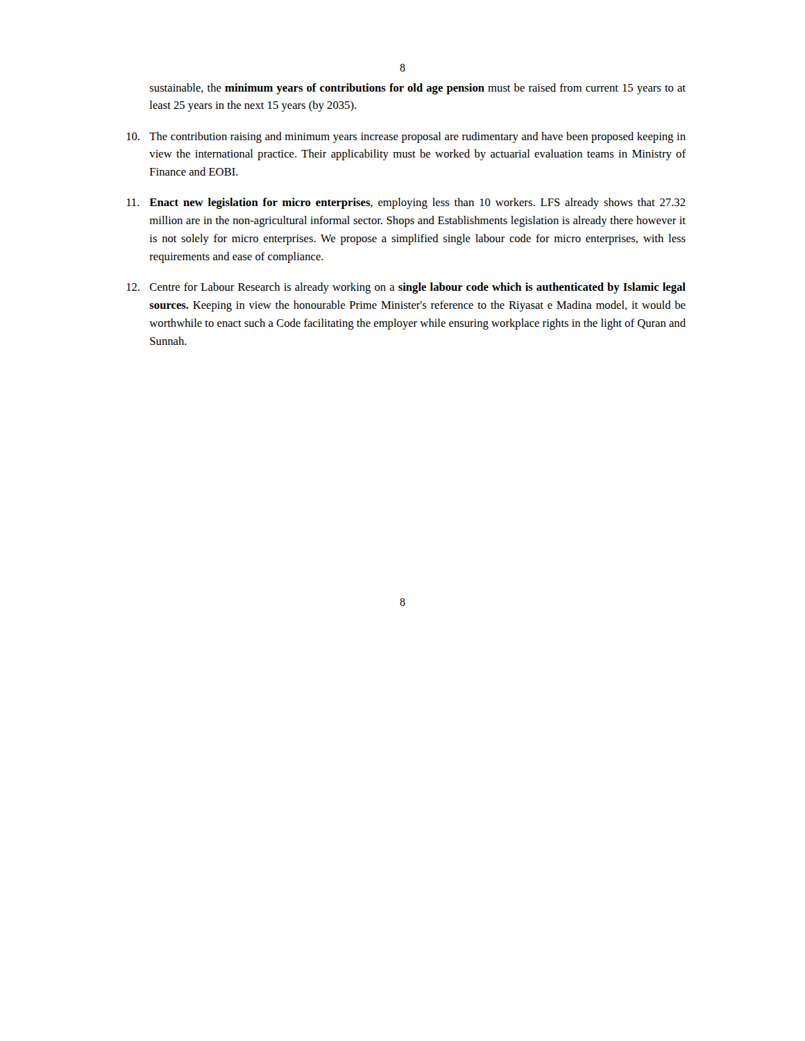8
sustainable, the minimum years of contributions for old age pension must be raised from current 15 years to at least 25 years in the next 15 years (by 2035).
The contribution raising and minimum years increase proposal are rudimentary and have been proposed keeping in view the international practice. Their applicability must be worked by actuarial evaluation teams in Ministry of Finance and EOBI.
Enact new legislation for micro enterprises, employing less than 10 workers. LFS already shows that 27.32 million are in the non-agricultural informal sector. Shops and Establishments legislation is already there however it is not solely for micro enterprises. We propose a simplified single labour code for micro enterprises, with less requirements and ease of compliance.
Centre for Labour Research is already working on a single labour code which is authenticated by Islamic legal sources. Keeping in view the honourable Prime Minister's reference to the Riyasat e Madina model, it would be worthwhile to enact such a Code facilitating the employer while ensuring workplace rights in the light of Quran and Sunnah.
8